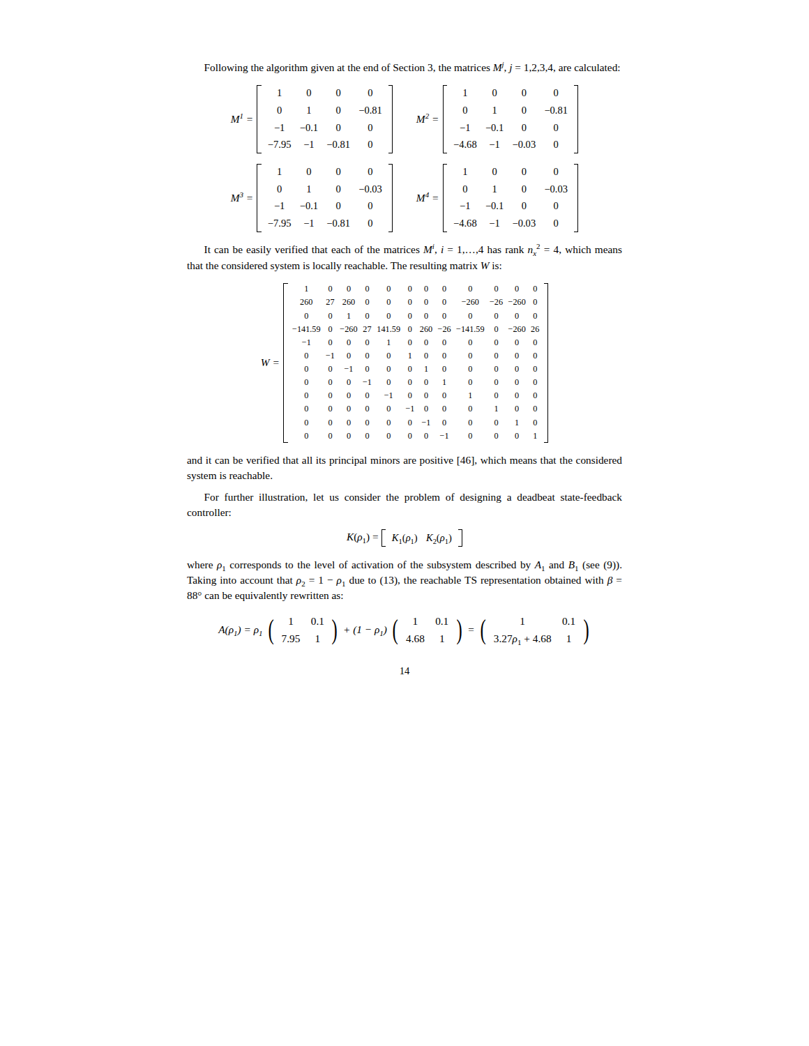Following the algorithm given at the end of Section 3, the matrices Mj, j = 1,2,3,4, are calculated:
M1 =
| 1 | 0 | 0 | 0 |
| 0 | 1 | 0 | −0.81 |
| −1 | −0.1 | 0 | 0 |
| −7.95 | −1 | −0.81 | 0 |
M2 =
| 1 | 0 | 0 | 0 |
| 0 | 1 | 0 | −0.81 |
| −1 | −0.1 | 0 | 0 |
| −4.68 | −1 | −0.03 | 0 |
M3 =
| 1 | 0 | 0 | 0 |
| 0 | 1 | 0 | −0.03 |
| −1 | −0.1 | 0 | 0 |
| −7.95 | −1 | −0.81 | 0 |
M4 =
| 1 | 0 | 0 | 0 |
| 0 | 1 | 0 | −0.03 |
| −1 | −0.1 | 0 | 0 |
| −4.68 | −1 | −0.03 | 0 |
It can be easily verified that each of the matrices Mi, i = 1,…,4 has rank nx2 = 4, which means that the considered system is locally reachable. The resulting matrix W is:
W =
| 1 | 0 | 0 | 0 | 0 | 0 | 0 | 0 | 0 | 0 | 0 | 0 |
| 260 | 27 | 260 | 0 | 0 | 0 | 0 | 0 | −260 | −26 | −260 | 0 |
| 0 | 0 | 1 | 0 | 0 | 0 | 0 | 0 | 0 | 0 | 0 | 0 |
| −141.59 | 0 | −260 | 27 | 141.59 | 0 | 260 | −26 | −141.59 | 0 | −260 | 26 |
| −1 | 0 | 0 | 0 | 1 | 0 | 0 | 0 | 0 | 0 | 0 | 0 |
| 0 | −1 | 0 | 0 | 0 | 1 | 0 | 0 | 0 | 0 | 0 | 0 |
| 0 | 0 | −1 | 0 | 0 | 0 | 1 | 0 | 0 | 0 | 0 | 0 |
| 0 | 0 | 0 | −1 | 0 | 0 | 0 | 1 | 0 | 0 | 0 | 0 |
| 0 | 0 | 0 | 0 | −1 | 0 | 0 | 0 | 1 | 0 | 0 | 0 |
| 0 | 0 | 0 | 0 | 0 | −1 | 0 | 0 | 0 | 1 | 0 | 0 |
| 0 | 0 | 0 | 0 | 0 | 0 | −1 | 0 | 0 | 0 | 1 | 0 |
| 0 | 0 | 0 | 0 | 0 | 0 | 0 | −1 | 0 | 0 | 0 | 1 |
and it can be verified that all its principal minors are positive [46], which means that the considered system is reachable.
For further illustration, let us consider the problem of designing a deadbeat state-feedback controller:
K(ρ1) =
| K 1 ( ρ 1 ) | K 2 ( ρ 1 ) |
where ρ1 corresponds to the level of activation of the subsystem described by A1 and B1 (see (9)). Taking into account that ρ2 = 1 − ρ1 due to (13), the reachable TS representation obtained with β = 88° can be equivalently rewritten as:
A(ρ1) = ρ1 (
| 1 | 0.1 |
| 7.95 | 1 |
) + (1 − ρ1) (
| 1 | 0.1 |
| 4.68 | 1 |
) = (
| 1 | 0.1 |
| 3.27 ρ 1 + 4.68 | 1 |
)
14